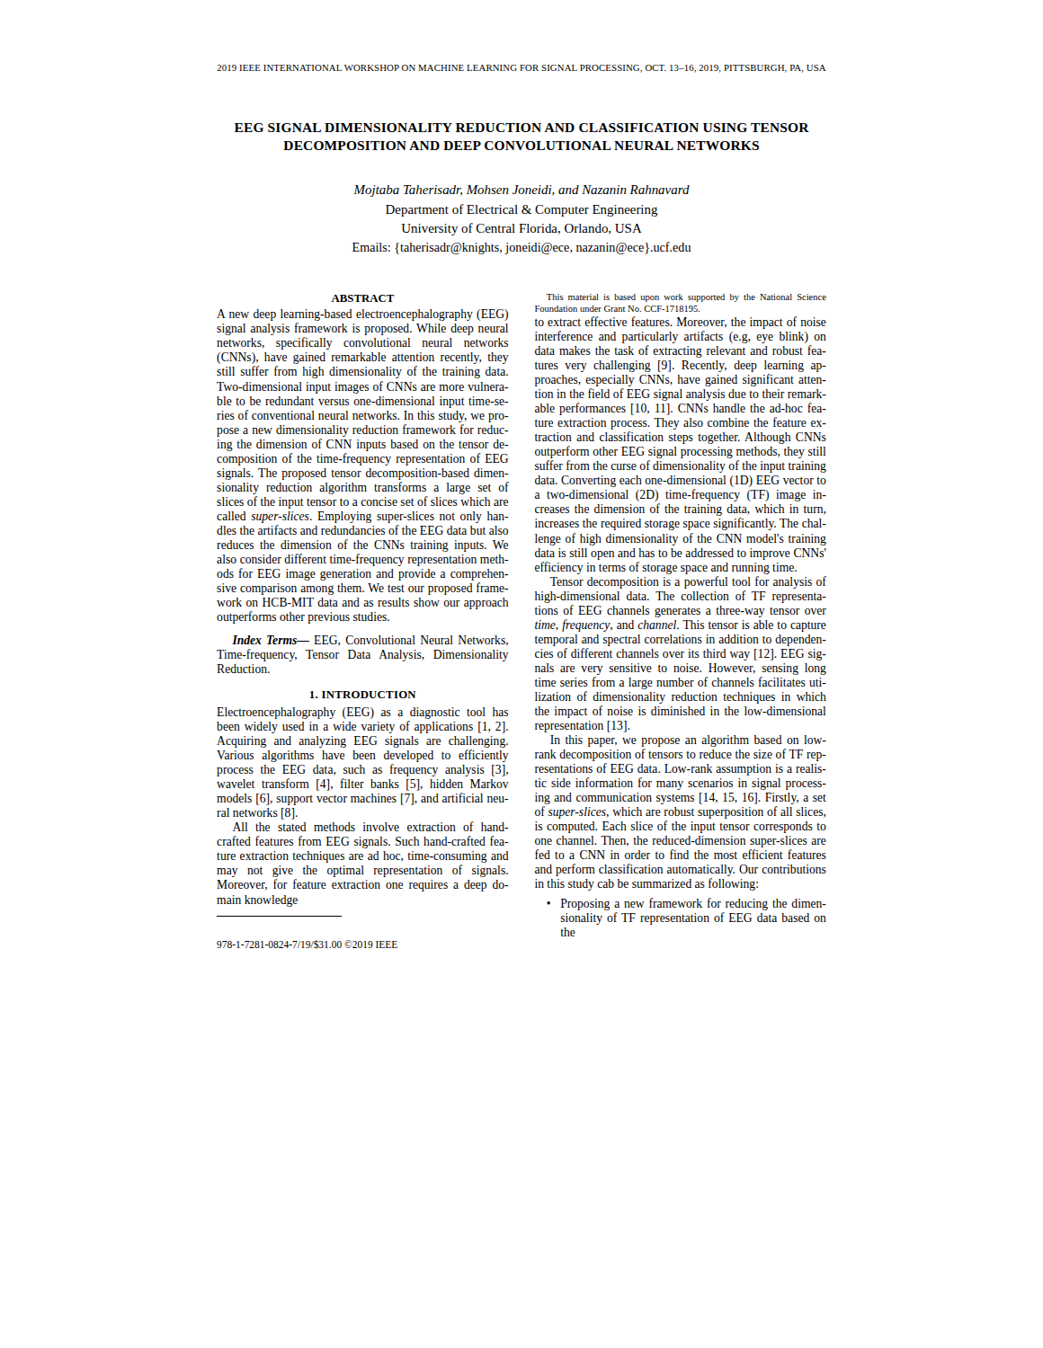2019 IEEE INTERNATIONAL WORKSHOP ON MACHINE LEARNING FOR SIGNAL PROCESSING, OCT. 13–16, 2019, PITTSBURGH, PA, USA
EEG SIGNAL DIMENSIONALITY REDUCTION AND CLASSIFICATION USING TENSOR
DECOMPOSITION AND DEEP CONVOLUTIONAL NEURAL NETWORKS
Mojtaba Taherisadr, Mohsen Joneidi, and Nazanin Rahnavard
Department of Electrical & Computer Engineering
University of Central Florida, Orlando, USA
Emails: {taherisadr@knights, joneidi@ece, nazanin@ece}.ucf.edu
ABSTRACT
A new deep learning-based electroencephalography (EEG) signal analysis framework is proposed. While deep neural networks, specifically convolutional neural networks (CNNs), have gained remarkable attention recently, they still suffer from high dimensionality of the training data. Two-dimensional input images of CNNs are more vulnerable to be redundant versus one-dimensional input time-series of conventional neural networks. In this study, we propose a new dimensionality reduction framework for reducing the dimension of CNN inputs based on the tensor decomposition of the time-frequency representation of EEG signals. The proposed tensor decomposition-based dimensionality reduction algorithm transforms a large set of slices of the input tensor to a concise set of slices which are called super-slices. Employing super-slices not only handles the artifacts and redundancies of the EEG data but also reduces the dimension of the CNNs training inputs. We also consider different time-frequency representation methods for EEG image generation and provide a comprehensive comparison among them. We test our proposed framework on HCB-MIT data and as results show our approach outperforms other previous studies.
Index Terms— EEG, Convolutional Neural Networks, Time-frequency, Tensor Data Analysis, Dimensionality Reduction.
1. INTRODUCTION
Electroencephalography (EEG) as a diagnostic tool has been widely used in a wide variety of applications [1, 2]. Acquiring and analyzing EEG signals are challenging. Various algorithms have been developed to efficiently process the EEG data, such as frequency analysis [3], wavelet transform [4], filter banks [5], hidden Markov models [6], support vector machines [7], and artificial neural networks [8].
All the stated methods involve extraction of hand-crafted features from EEG signals. Such hand-crafted feature extraction techniques are ad hoc, time-consuming and may not give the optimal representation of signals. Moreover, for feature extraction one requires a deep domain knowledge
This material is based upon work supported by the National Science Foundation under Grant No. CCF-1718195.
to extract effective features. Moreover, the impact of noise interference and particularly artifacts (e.g, eye blink) on data makes the task of extracting relevant and robust features very challenging [9]. Recently, deep learning approaches, especially CNNs, have gained significant attention in the field of EEG signal analysis due to their remarkable performances [10, 11]. CNNs handle the ad-hoc feature extraction process. They also combine the feature extraction and classification steps together. Although CNNs outperform other EEG signal processing methods, they still suffer from the curse of dimensionality of the input training data. Converting each one-dimensional (1D) EEG vector to a two-dimensional (2D) time-frequency (TF) image increases the dimension of the training data, which in turn, increases the required storage space significantly. The challenge of high dimensionality of the CNN model's training data is still open and has to be addressed to improve CNNs' efficiency in terms of storage space and running time.
Tensor decomposition is a powerful tool for analysis of high-dimensional data. The collection of TF representations of EEG channels generates a three-way tensor over time, frequency, and channel. This tensor is able to capture temporal and spectral correlations in addition to dependencies of different channels over its third way [12]. EEG signals are very sensitive to noise. However, sensing long time series from a large number of channels facilitates utilization of dimensionality reduction techniques in which the impact of noise is diminished in the low-dimensional representation [13].
In this paper, we propose an algorithm based on low-rank decomposition of tensors to reduce the size of TF representations of EEG data. Low-rank assumption is a realistic side information for many scenarios in signal processing and communication systems [14, 15, 16]. Firstly, a set of super-slices, which are robust superposition of all slices, is computed. Each slice of the input tensor corresponds to one channel. Then, the reduced-dimension super-slices are fed to a CNN in order to find the most efficient features and perform classification automatically. Our contributions in this study cab be summarized as following:
Proposing a new framework for reducing the dimensionality of TF representation of EEG data based on the
978-1-7281-0824-7/19/$31.00 ©2019 IEEE